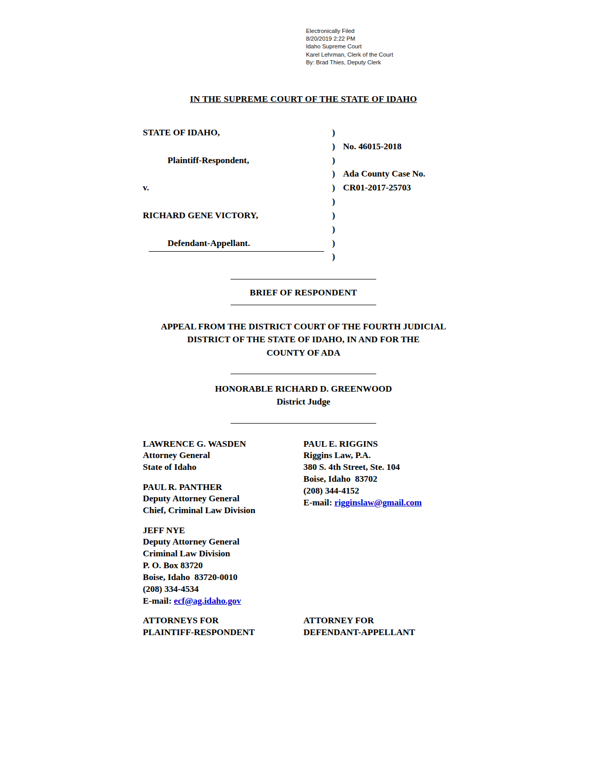Electronically Filed
8/20/2019 2:22 PM
Idaho Supreme Court
Karel Lehrman, Clerk of the Court
By: Brad Thies, Deputy Clerk
IN THE SUPREME COURT OF THE STATE OF IDAHO
| STATE OF IDAHO, Plaintiff-Respondent, v. RICHARD GENE VICTORY, Defendant-Appellant. | ) ) ) ) ) ) ) ) ) ) | No. 46015-2018 Ada County Case No. CR01-2017-25703 |
BRIEF OF RESPONDENT
APPEAL FROM THE DISTRICT COURT OF THE FOURTH JUDICIAL
DISTRICT OF THE STATE OF IDAHO, IN AND FOR THE
COUNTY OF ADA
HONORABLE RICHARD D. GREENWOOD
District Judge
| LAWRENCE G. WASDEN Attorney General State of Idaho PAUL R. PANTHER Deputy Attorney General Chief, Criminal Law Division JEFF NYE Deputy Attorney General Criminal Law Division P. O. Box 83720 Boise, Idaho 83720-0010 (208) 334-4534 E-mail: ecf@ag.idaho.gov | PAUL E. RIGGINS Riggins Law, P.A. 380 S. 4th Street, Ste. 104 Boise, Idaho 83702 (208) 344-4152 E-mail: rigginslaw@gmail.com |
| ATTORNEYS FOR PLAINTIFF-RESPONDENT | ATTORNEY FOR DEFENDANT-APPELLANT |